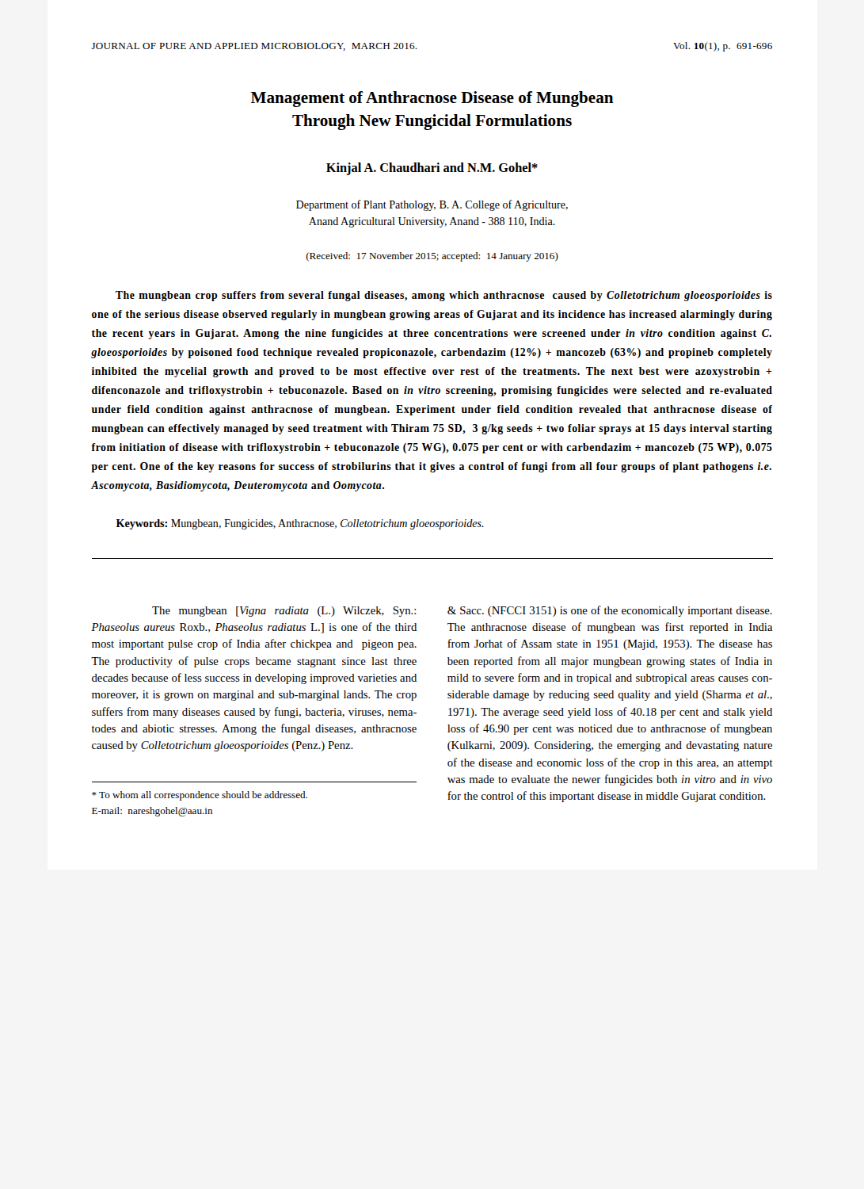Journal of Pure and Applied Microbiology, March 2016. Vol. 10(1), p. 691-696
Management of Anthracnose Disease of Mungbean
Through New Fungicidal Formulations
Kinjal A. Chaudhari and N.M. Gohel*
Department of Plant Pathology, B. A. College of Agriculture,
Anand Agricultural University, Anand - 388 110, India.
(Received: 17 November 2015; accepted: 14 January 2016)
The mungbean crop suffers from several fungal diseases, among which anthracnose caused by Colletotrichum gloeosporioides is one of the serious disease observed regularly in mungbean growing areas of Gujarat and its incidence has increased alarmingly during the recent years in Gujarat. Among the nine fungicides at three concentrations were screened under in vitro condition against C. gloeosporioides by poisoned food technique revealed propiconazole, carbendazim (12%) + mancozeb (63%) and propineb completely inhibited the mycelial growth and proved to be most effective over rest of the treatments. The next best were azoxystrobin + difenconazole and trifloxystrobin + tebuconazole. Based on in vitro screening, promising fungicides were selected and re-evaluated under field condition against anthracnose of mungbean. Experiment under field condition revealed that anthracnose disease of mungbean can effectively managed by seed treatment with Thiram 75 SD, 3 g/kg seeds + two foliar sprays at 15 days interval starting from initiation of disease with trifloxystrobin + tebuconazole (75 WG), 0.075 per cent or with carbendazim + mancozeb (75 WP), 0.075 per cent. One of the key reasons for success of strobilurins that it gives a control of fungi from all four groups of plant pathogens i.e. Ascomycota, Basidiomycota, Deuteromycota and Oomycota.
Keywords: Mungbean, Fungicides, Anthracnose, Colletotrichum gloeosporioides.
The mungbean [Vigna radiata (L.) Wilczek, Syn.: Phaseolus aureus Roxb., Phaseolus radiatus L.] is one of the third most important pulse crop of India after chickpea and pigeon pea. The productivity of pulse crops became stagnant since last three decades because of less success in developing improved varieties and moreover, it is grown on marginal and sub-marginal lands. The crop suffers from many diseases caused by fungi, bacteria, viruses, nematodes and abiotic stresses. Among the fungal diseases, anthracnose caused by Colletotrichum gloeosporioides (Penz.) Penz.
* To whom all correspondence should be addressed.
E-mail: nareshgohel@aau.in
& Sacc. (NFCCI 3151) is one of the economically important disease. The anthracnose disease of mungbean was first reported in India from Jorhat of Assam state in 1951 (Majid, 1953). The disease has been reported from all major mungbean growing states of India in mild to severe form and in tropical and subtropical areas causes considerable damage by reducing seed quality and yield (Sharma et al., 1971). The average seed yield loss of 40.18 per cent and stalk yield loss of 46.90 per cent was noticed due to anthracnose of mungbean (Kulkarni, 2009). Considering, the emerging and devastating nature of the disease and economic loss of the crop in this area, an attempt was made to evaluate the newer fungicides both in vitro and in vivo for the control of this important disease in middle Gujarat condition.